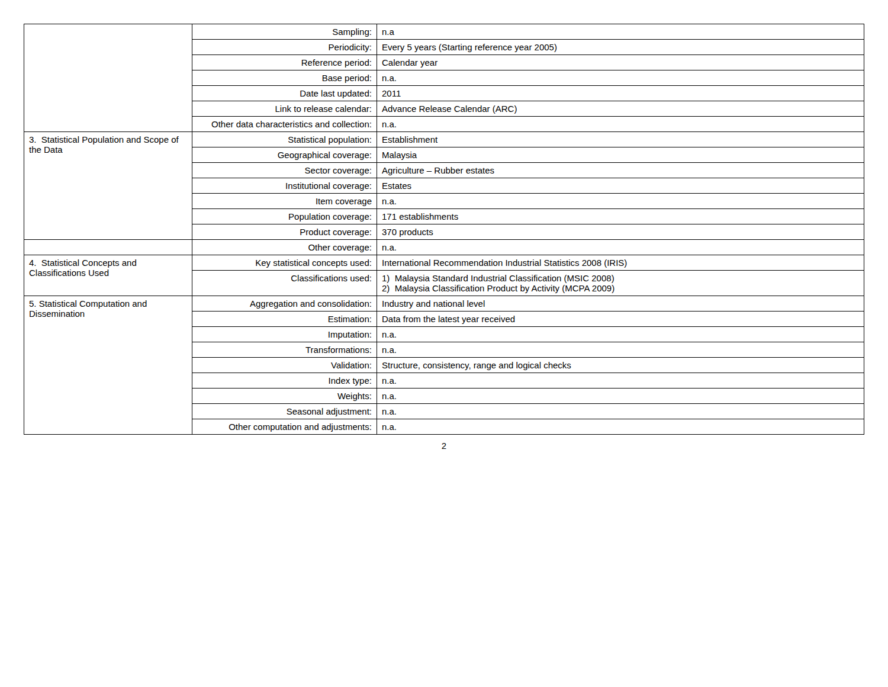| | Sampling: | n.a |
| Periodicity: | Every 5 years (Starting reference year 2005) |
| Reference period: | Calendar year |
| Base period: | n.a. |
| Date last updated: | 2011 |
| Link to release calendar: | Advance Release Calendar (ARC) |
| Other data characteristics and collection: | n.a. |
| 3. Statistical Population and Scope of the Data | Statistical population: | Establishment |
| Geographical coverage: | Malaysia |
| Sector coverage: | Agriculture – Rubber estates |
| Institutional coverage: | Estates |
| Item coverage | n.a. |
| Population coverage: | 171 establishments |
| Product coverage: | 370 products |
| | Other coverage: | n.a. |
| 4. Statistical Concepts and Classifications Used | Key statistical concepts used: | International Recommendation Industrial Statistics 2008 (IRIS) |
| Classifications used: | 1) Malaysia Standard Industrial Classification (MSIC 2008) 2) Malaysia Classification Product by Activity (MCPA 2009) |
| 5. Statistical Computation and Dissemination | Aggregation and consolidation: | Industry and national level |
| Estimation: | Data from the latest year received |
| Imputation: | n.a. |
| Transformations: | n.a. |
| Validation: | Structure, consistency, range and logical checks |
| Index type: | n.a. |
| Weights: | n.a. |
| Seasonal adjustment: | n.a. |
| Other computation and adjustments: | n.a. |
2